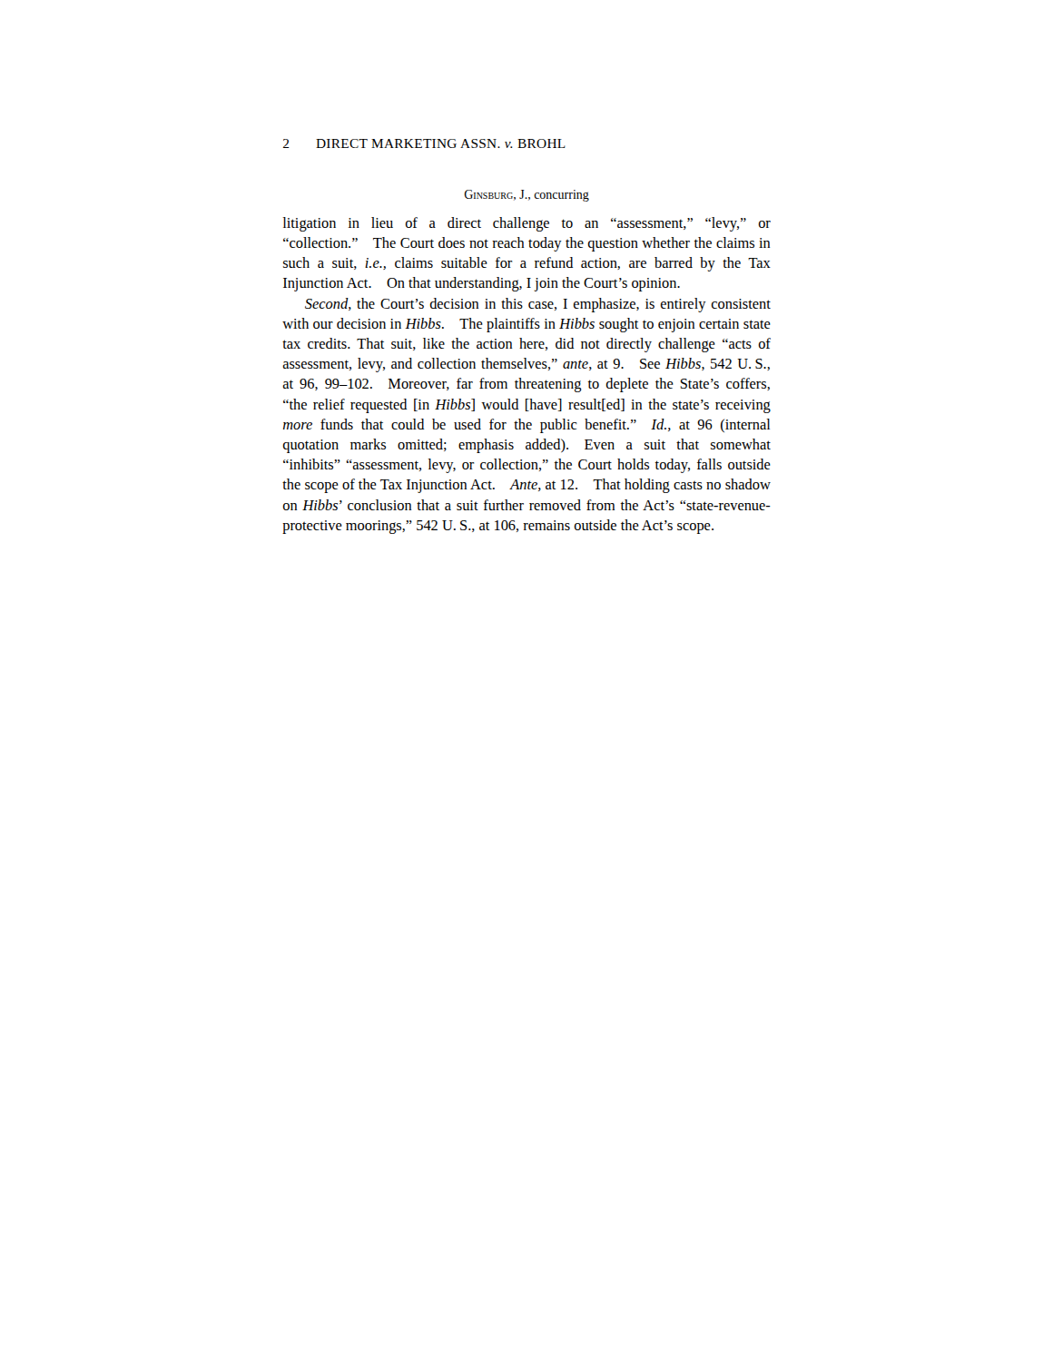2 DIRECT MARKETING ASSN. v. BROHL
Ginsburg, J., concurring
litigation in lieu of a direct challenge to an “assessment,” “levy,” or “collection.” The Court does not reach today the question whether the claims in such a suit, i.e., claims suitable for a refund action, are barred by the Tax Injunction Act. On that understanding, I join the Court’s opinion.
Second, the Court’s decision in this case, I emphasize, is entirely consistent with our decision in Hibbs. The plaintiffs in Hibbs sought to enjoin certain state tax credits. That suit, like the action here, did not directly challenge “acts of assessment, levy, and collection themselves,” ante, at 9. See Hibbs, 542 U. S., at 96, 99–102. Moreover, far from threatening to deplete the State’s coffers, “the relief requested [in Hibbs] would [have] result[ed] in the state’s receiving more funds that could be used for the public benefit.” Id., at 96 (internal quotation marks omitted; emphasis added). Even a suit that somewhat “inhibits” “assessment, levy, or collection,” the Court holds today, falls outside the scope of the Tax Injunction Act. Ante, at 12. That holding casts no shadow on Hibbs’ conclusion that a suit further removed from the Act’s “state-revenue-protective moorings,” 542 U. S., at 106, remains outside the Act’s scope.